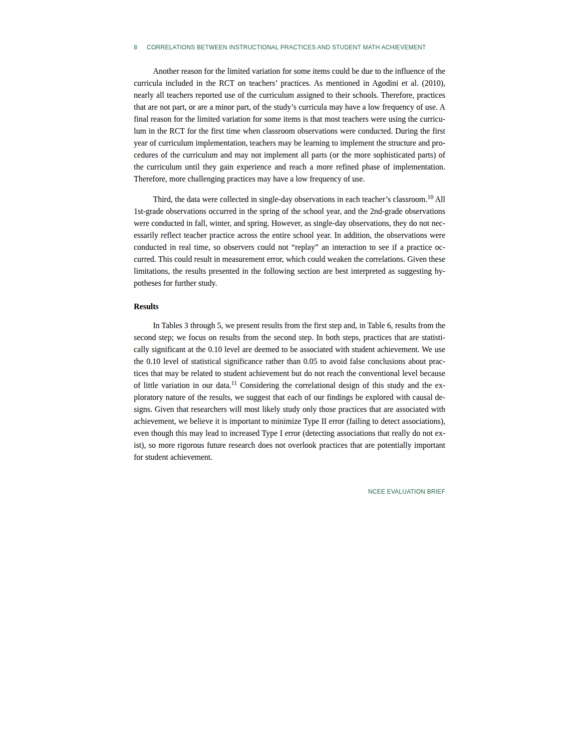8 CORRELATIONS BETWEEN INSTRUCTIONAL PRACTICES AND STUDENT MATH ACHIEVEMENT
Another reason for the limited variation for some items could be due to the influence of the curricula included in the RCT on teachers’ practices. As mentioned in Agodini et al. (2010), nearly all teachers reported use of the curriculum assigned to their schools. Therefore, practices that are not part, or are a minor part, of the study’s curricula may have a low frequency of use. A final reason for the limited variation for some items is that most teachers were using the curriculum in the RCT for the first time when classroom observations were conducted. During the first year of curriculum implementation, teachers may be learning to implement the structure and procedures of the curriculum and may not implement all parts (or the more sophisticated parts) of the curriculum until they gain experience and reach a more refined phase of implementation. Therefore, more challenging practices may have a low frequency of use.
Third, the data were collected in single-day observations in each teacher’s classroom.10 All 1st-grade observations occurred in the spring of the school year, and the 2nd-grade observations were conducted in fall, winter, and spring. However, as single-day observations, they do not necessarily reflect teacher practice across the entire school year. In addition, the observations were conducted in real time, so observers could not “replay” an interaction to see if a practice occurred. This could result in measurement error, which could weaken the correlations. Given these limitations, the results presented in the following section are best interpreted as suggesting hypotheses for further study.
Results
In Tables 3 through 5, we present results from the first step and, in Table 6, results from the second step; we focus on results from the second step. In both steps, practices that are statistically significant at the 0.10 level are deemed to be associated with student achievement. We use the 0.10 level of statistical significance rather than 0.05 to avoid false conclusions about practices that may be related to student achievement but do not reach the conventional level because of little variation in our data.11 Considering the correlational design of this study and the exploratory nature of the results, we suggest that each of our findings be explored with causal designs. Given that researchers will most likely study only those practices that are associated with achievement, we believe it is important to minimize Type II error (failing to detect associations), even though this may lead to increased Type I error (detecting associations that really do not exist), so more rigorous future research does not overlook practices that are potentially important for student achievement.
NCEE EVALUATION BRIEF